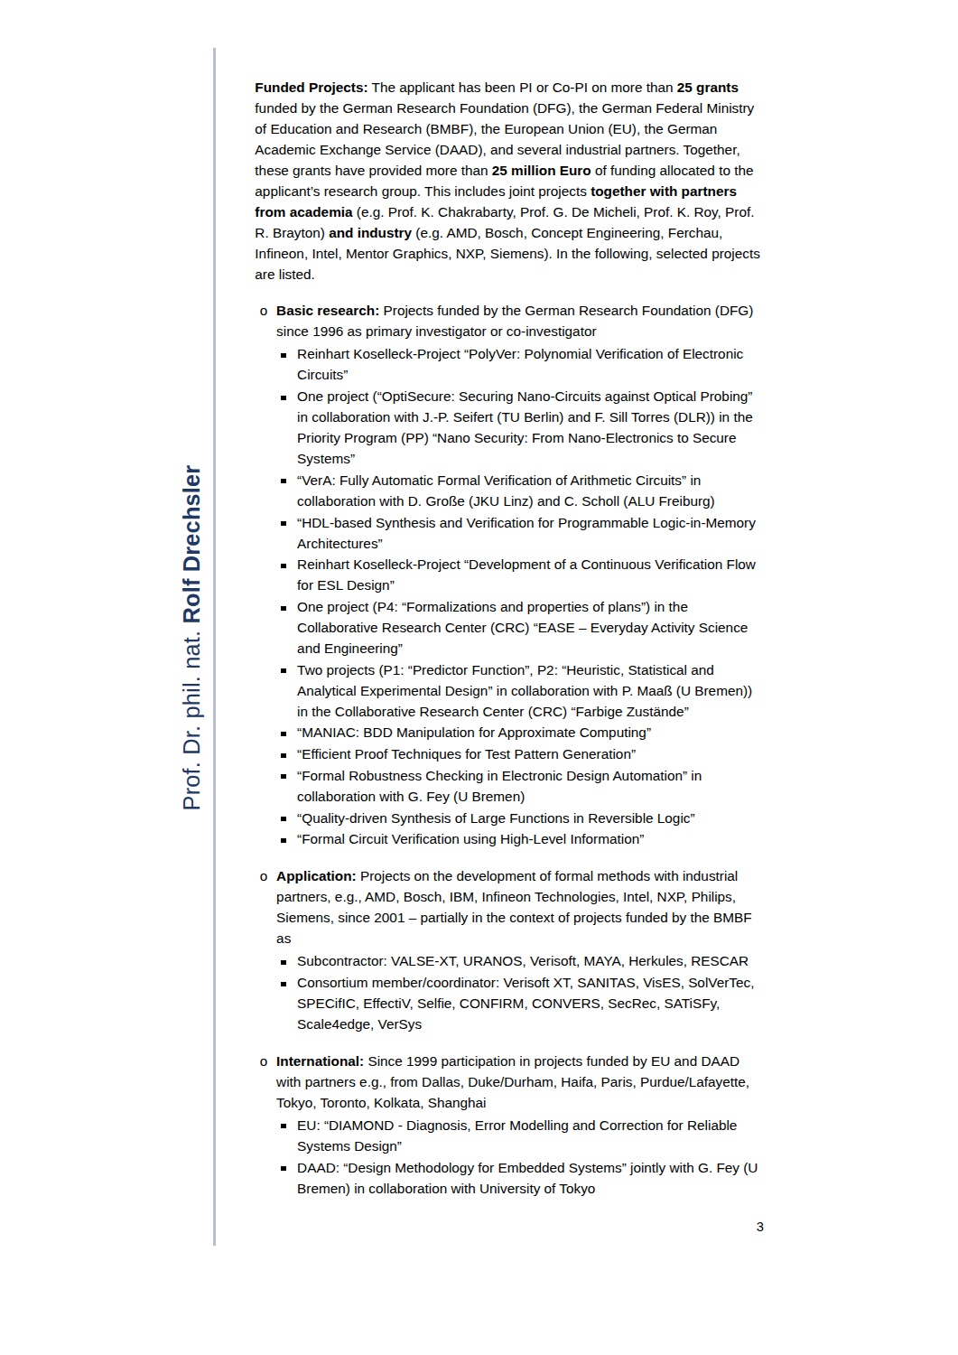Prof. Dr. phil. nat. Rolf Drechsler
Funded Projects: The applicant has been PI or Co-PI on more than 25 grants funded by the German Research Foundation (DFG), the German Federal Ministry of Education and Research (BMBF), the European Union (EU), the German Academic Exchange Service (DAAD), and several industrial partners. Together, these grants have provided more than 25 million Euro of funding allocated to the applicant’s research group. This includes joint projects together with partners from academia (e.g. Prof. K. Chakrabarty, Prof. G. De Micheli, Prof. K. Roy, Prof. R. Brayton) and industry (e.g. AMD, Bosch, Concept Engineering, Ferchau, Infineon, Intel, Mentor Graphics, NXP, Siemens). In the following, selected projects are listed.
Basic research: Projects funded by the German Research Foundation (DFG) since 1996 as primary investigator or co-investigator
Reinhart Koselleck-Project “PolyVer: Polynomial Verification of Electronic Circuits”
One project (“OptiSecure: Securing Nano-Circuits against Optical Probing” in collaboration with J.-P. Seifert (TU Berlin) and F. Sill Torres (DLR)) in the Priority Program (PP) “Nano Security: From Nano-Electronics to Secure Systems”
“VerA: Fully Automatic Formal Verification of Arithmetic Circuits” in collaboration with D. Große (JKU Linz) and C. Scholl (ALU Freiburg)
“HDL-based Synthesis and Verification for Programmable Logic-in-Memory Architectures”
Reinhart Koselleck-Project “Development of a Continuous Verification Flow for ESL Design”
One project (P4: “Formalizations and properties of plans”) in the Collaborative Research Center (CRC) “EASE – Everyday Activity Science and Engineering”
Two projects (P1: “Predictor Function”, P2: “Heuristic, Statistical and Analytical Experimental Design” in collaboration with P. Maaß (U Bremen)) in the Collaborative Research Center (CRC) “Farbige Zustände”
“MANIAC: BDD Manipulation for Approximate Computing”
“Efficient Proof Techniques for Test Pattern Generation”
“Formal Robustness Checking in Electronic Design Automation” in collaboration with G. Fey (U Bremen)
“Quality-driven Synthesis of Large Functions in Reversible Logic”
“Formal Circuit Verification using High-Level Information”
Application: Projects on the development of formal methods with industrial partners, e.g., AMD, Bosch, IBM, Infineon Technologies, Intel, NXP, Philips, Siemens, since 2001 – partially in the context of projects funded by the BMBF as
Subcontractor: VALSE-XT, URANOS, Verisoft, MAYA, Herkules, RESCAR
Consortium member/coordinator: Verisoft XT, SANITAS, VisES, SolVerTec, SPECifIC, EffectiV, Selfie, CONFIRM, CONVERS, SecRec, SATiSFy, Scale4edge, VerSys
International: Since 1999 participation in projects funded by EU and DAAD with partners e.g., from Dallas, Duke/Durham, Haifa, Paris, Purdue/Lafayette, Tokyo, Toronto, Kolkata, Shanghai
EU: “DIAMOND - Diagnosis, Error Modelling and Correction for Reliable Systems Design”
DAAD: “Design Methodology for Embedded Systems” jointly with G. Fey (U Bremen) in collaboration with University of Tokyo
3